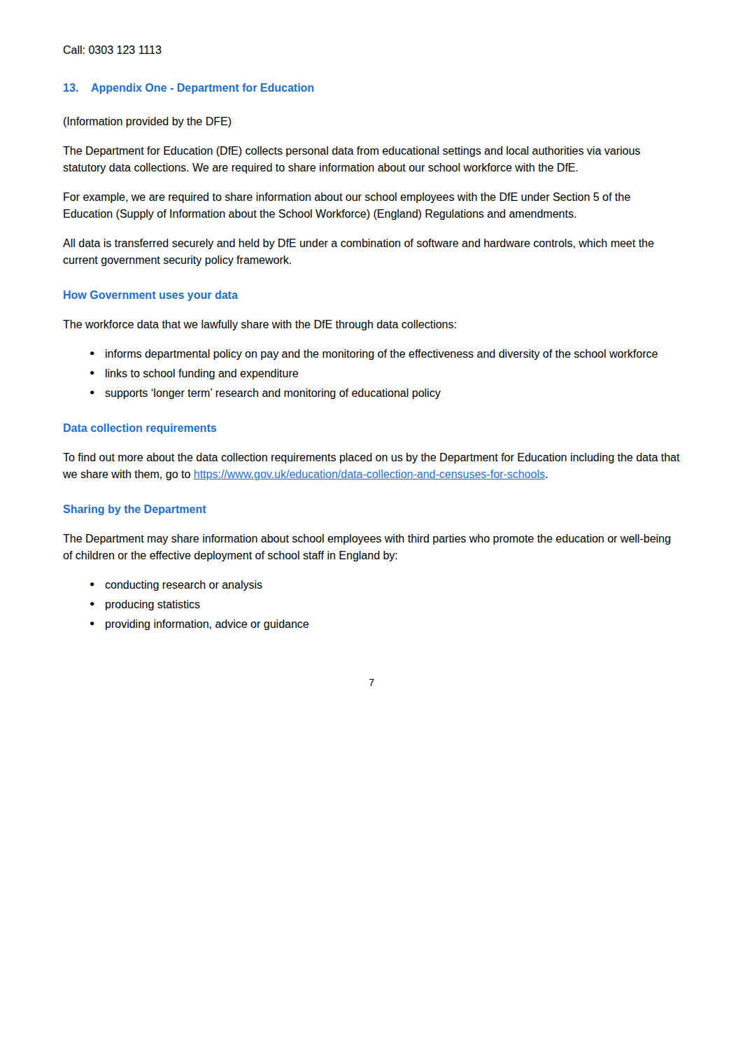Call: 0303 123 1113
13. Appendix One - Department for Education
(Information provided by the DFE)
The Department for Education (DfE) collects personal data from educational settings and local authorities via various statutory data collections. We are required to share information about our school workforce with the DfE.
For example, we are required to share information about our school employees with the DfE under Section 5 of the Education (Supply of Information about the School Workforce) (England) Regulations and amendments.
All data is transferred securely and held by DfE under a combination of software and hardware controls, which meet the current government security policy framework.
How Government uses your data
The workforce data that we lawfully share with the DfE through data collections:
informs departmental policy on pay and the monitoring of the effectiveness and diversity of the school workforce
links to school funding and expenditure
supports ‘longer term’ research and monitoring of educational policy
Data collection requirements
To find out more about the data collection requirements placed on us by the Department for Education including the data that we share with them, go to https://www.gov.uk/education/data-collection-and-censuses-for-schools.
Sharing by the Department
The Department may share information about school employees with third parties who promote the education or well-being of children or the effective deployment of school staff in England by:
conducting research or analysis
producing statistics
providing information, advice or guidance
7